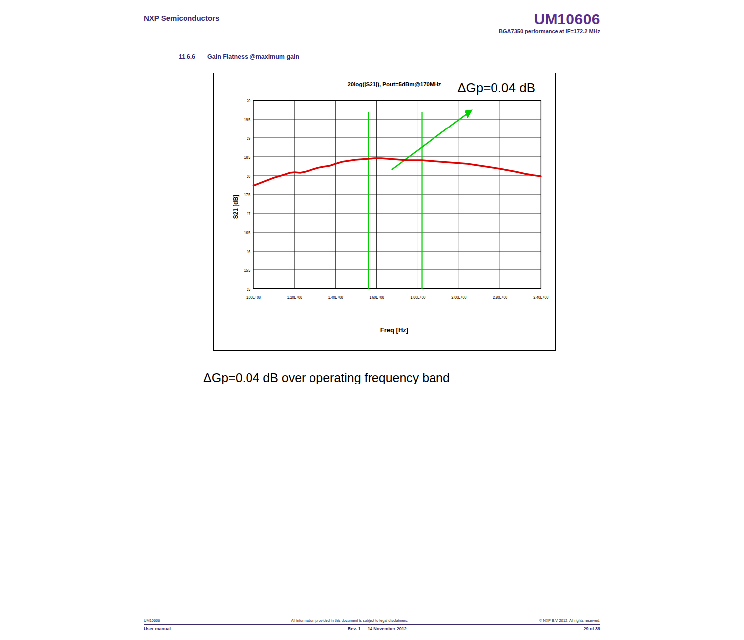NXP Semiconductors UM10606
BGA7350 performance at IF=172.2 MHz
11.6.6 Gain Flatness @maximum gain
20log(|S21|), Pout=5dBm@170MHz
ΔGp=0.04 dB
S21 [dB]
20 19.5 19 18.5 18 17.5 17 16.5 16 15.5 15 1.00E+08 1.20E+08 1.40E+08 1.60E+08 1.80E+08 2.00E+08 2.20E+08 2.40E+08
Freq [Hz]
ΔGp=0.04 dB over operating frequency band
UM10606 All information provided in this document is subject to legal disclaimers. © NXP B.V. 2012. All rights reserved.
User manual Rev. 1 — 14 November 2012 29 of 39